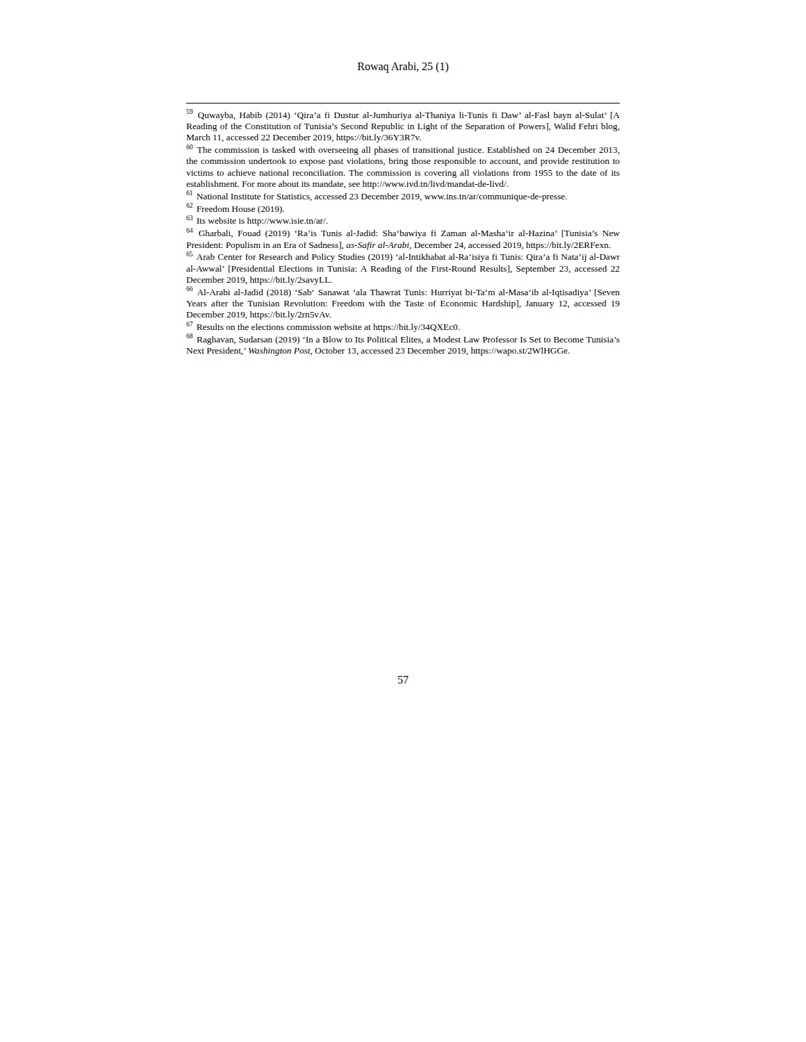Rowaq Arabi, 25 (1)
59 Quwayba, Habib (2014) ‘Qira’a fi Dustur al-Jumhuriya al-Thaniya li-Tunis fi Daw’ al-Fasl bayn al-Sulat’ [A Reading of the Constitution of Tunisia’s Second Republic in Light of the Separation of Powers], Walid Fehri blog, March 11, accessed 22 December 2019, https://bit.ly/36Y3R7v.
60 The commission is tasked with overseeing all phases of transitional justice. Established on 24 December 2013, the commission undertook to expose past violations, bring those responsible to account, and provide restitution to victims to achieve national reconciliation. The commission is covering all violations from 1955 to the date of its establishment. For more about its mandate, see http://www.ivd.tn/livd/mandat-de-livd/.
61 National Institute for Statistics, accessed 23 December 2019, www.ins.tn/ar/communique-de-presse.
62 Freedom House (2019).
63 Its website is http://www.isie.tn/ar/.
64 Gharbali, Fouad (2019) ‘Ra’is Tunis al-Jadid: Sha‘bawiya fi Zaman al-Masha‘ir al-Hazina’ [Tunisia’s New President: Populism in an Era of Sadness], as-Safir al-Arabi, December 24, accessed 2019, https://bit.ly/2ERFexn.
65 Arab Center for Research and Policy Studies (2019) ‘al-Intikhabat al-Ra’isiya fi Tunis: Qira’a fi Nata’ij al-Dawr al-Awwal’ [Presidential Elections in Tunisia: A Reading of the First-Round Results], September 23, accessed 22 December 2019, https://bit.ly/2savyLL.
66 Al-Arabi al-Jadid (2018) ‘Sab‘ Sanawat ‘ala Thawrat Tunis: Hurriyat bi-Ta‘m al-Masa‘ib al-Iqtisadiya’ [Seven Years after the Tunisian Revolution: Freedom with the Taste of Economic Hardship], January 12, accessed 19 December 2019, https://bit.ly/2rn5vAv.
67 Results on the elections commission website at https://bit.ly/34QXEc0.
68 Raghavan, Sudarsan (2019) ‘In a Blow to Its Political Elites, a Modest Law Professor Is Set to Become Tunisia’s Next President,’ Washington Post, October 13, accessed 23 December 2019, https://wapo.st/2WlHGGe.
57